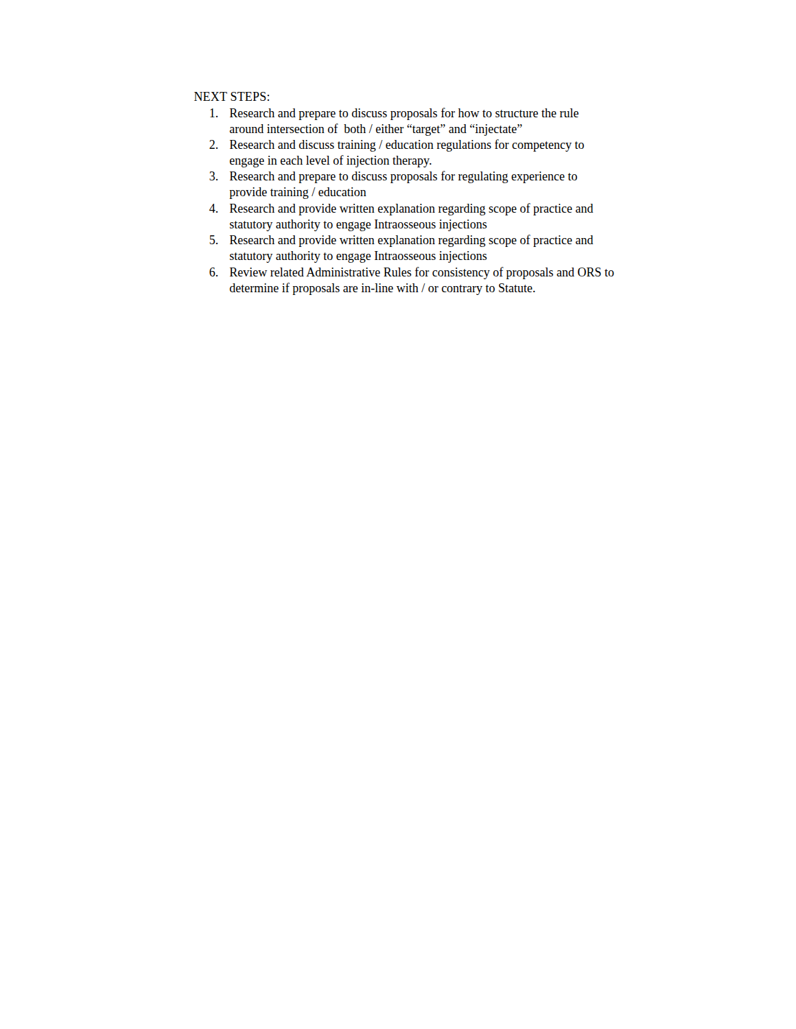NEXT STEPS:
Research and prepare to discuss proposals for how to structure the rule around intersection of both / either “target” and “injectate”
Research and discuss training / education regulations for competency to engage in each level of injection therapy.
Research and prepare to discuss proposals for regulating experience to provide training / education
Research and provide written explanation regarding scope of practice and statutory authority to engage Intraosseous injections
Research and provide written explanation regarding scope of practice and statutory authority to engage Intraosseous injections
Review related Administrative Rules for consistency of proposals and ORS to determine if proposals are in-line with / or contrary to Statute.